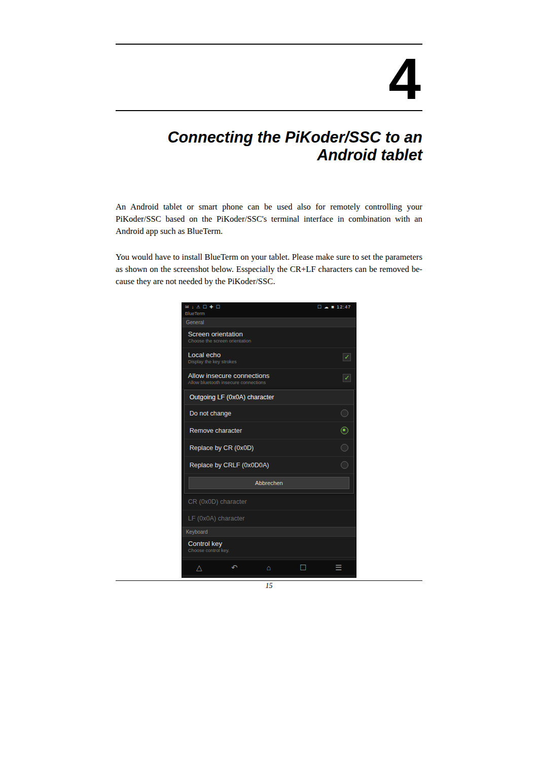4
Connecting the PiKoder/SSC to an
Android tablet
An Android tablet or smart phone can be used also for remotely controlling your PiKoder/SSC based on the PiKoder/SSC's terminal interface in combination with an Android app such as BlueTerm.
You would have to install BlueTerm on your tablet. Please make sure to set the parameters as shown on the screenshot below. Esspecially the CR+LF characters can be removed because they are not needed by the PiKoder/SSC.
✉↓⚠☐✚☐
☐☁■12:47
BlueTerm
General
Screen orientation
Choose the screen orientation
Local echo
Display the key strokes
✓
Allow insecure connections
Allow bluetooth insecure connections
✓
Outgoing LF (0x0A) character
Do not change
Remove character
Replace by CR (0x0D)
Replace by CRLF (0x0D0A)
Abbrechen
CR (0x0D) character
LF (0x0A) character
Keyboard
Control key
Choose control key.
△ ↶ ⌂ ☐ ☰
15